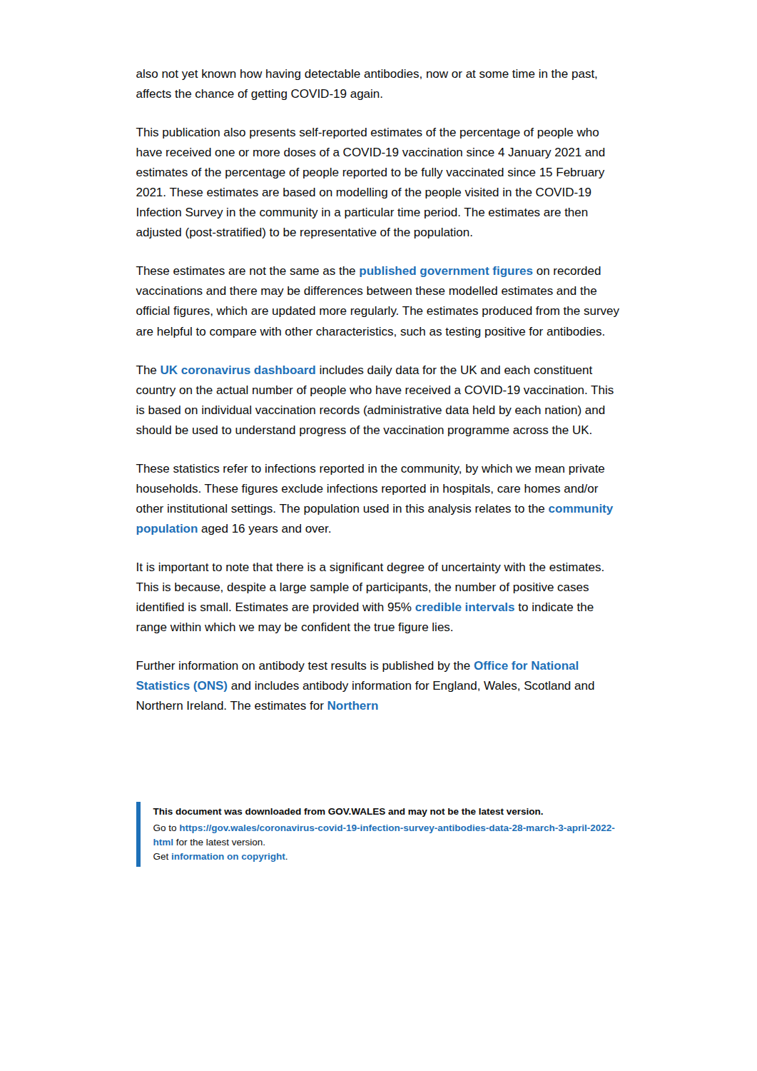also not yet known how having detectable antibodies, now or at some time in the past, affects the chance of getting COVID-19 again.
This publication also presents self-reported estimates of the percentage of people who have received one or more doses of a COVID-19 vaccination since 4 January 2021 and estimates of the percentage of people reported to be fully vaccinated since 15 February 2021. These estimates are based on modelling of the people visited in the COVID-19 Infection Survey in the community in a particular time period. The estimates are then adjusted (post-stratified) to be representative of the population.
These estimates are not the same as the published government figures on recorded vaccinations and there may be differences between these modelled estimates and the official figures, which are updated more regularly. The estimates produced from the survey are helpful to compare with other characteristics, such as testing positive for antibodies.
The UK coronavirus dashboard includes daily data for the UK and each constituent country on the actual number of people who have received a COVID-19 vaccination. This is based on individual vaccination records (administrative data held by each nation) and should be used to understand progress of the vaccination programme across the UK.
These statistics refer to infections reported in the community, by which we mean private households. These figures exclude infections reported in hospitals, care homes and/or other institutional settings. The population used in this analysis relates to the community population aged 16 years and over.
It is important to note that there is a significant degree of uncertainty with the estimates. This is because, despite a large sample of participants, the number of positive cases identified is small. Estimates are provided with 95% credible intervals to indicate the range within which we may be confident the true figure lies.
Further information on antibody test results is published by the Office for National Statistics (ONS) and includes antibody information for England, Wales, Scotland and Northern Ireland. The estimates for Northern
This document was downloaded from GOV.WALES and may not be the latest version.
Go to https://gov.wales/coronavirus-covid-19-infection-survey-antibodies-data-28-march-3-april-2022-html for the latest version.
Get information on copyright.